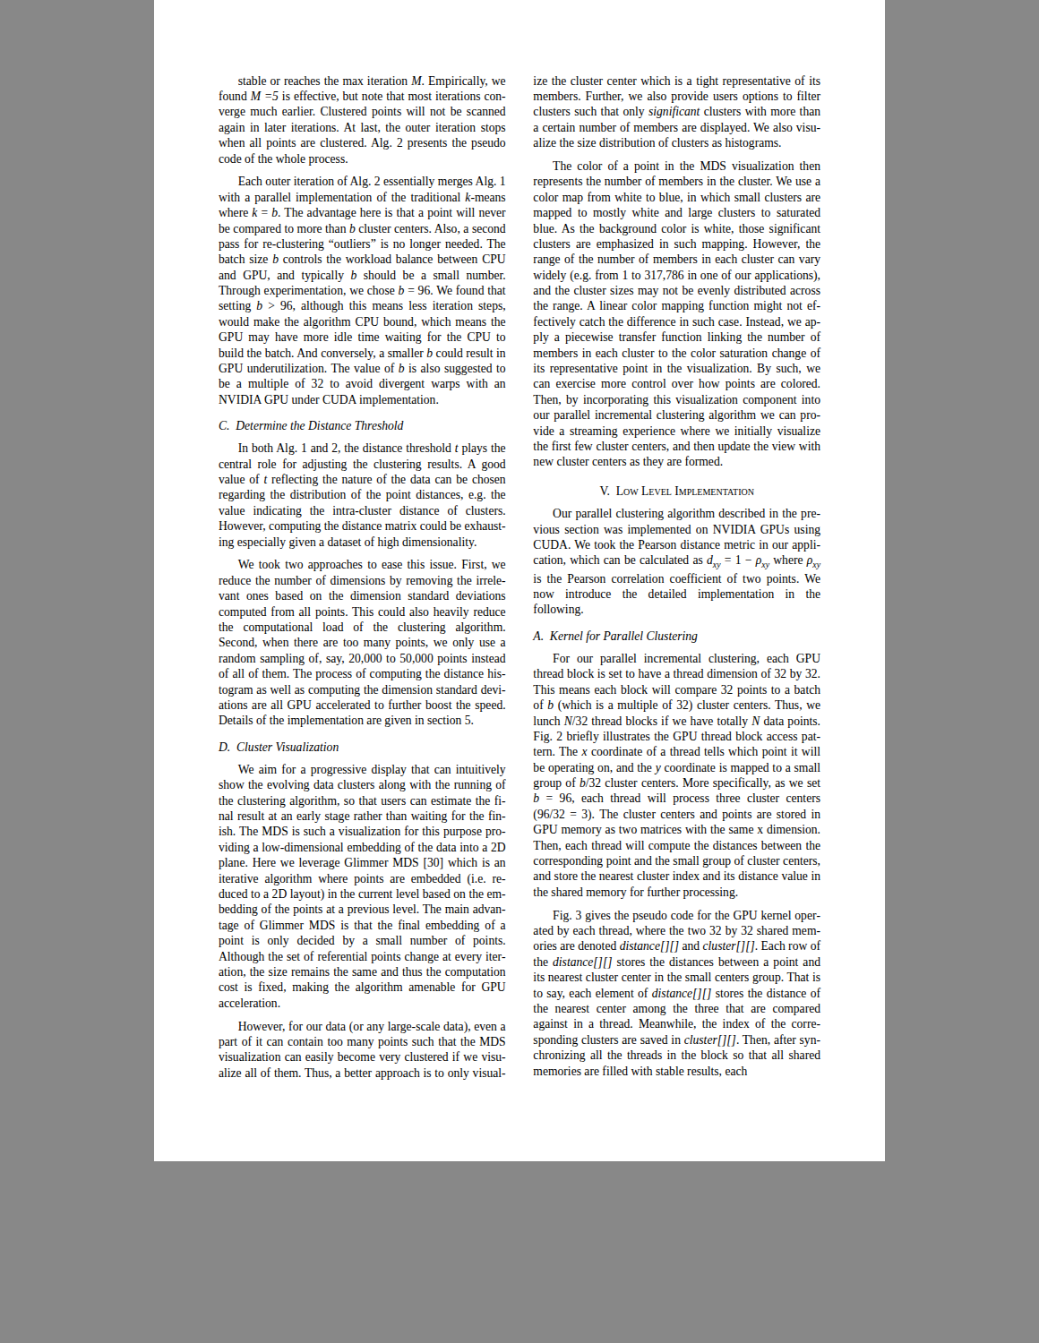stable or reaches the max iteration M. Empirically, we found M =5 is effective, but note that most iterations converge much earlier. Clustered points will not be scanned again in later iterations. At last, the outer iteration stops when all points are clustered. Alg. 2 presents the pseudo code of the whole process.
Each outer iteration of Alg. 2 essentially merges Alg. 1 with a parallel implementation of the traditional k-means where k = b. The advantage here is that a point will never be compared to more than b cluster centers. Also, a second pass for re-clustering “outliers” is no longer needed. The batch size b controls the workload balance between CPU and GPU, and typically b should be a small number. Through experimentation, we chose b = 96. We found that setting b > 96, although this means less iteration steps, would make the algorithm CPU bound, which means the GPU may have more idle time waiting for the CPU to build the batch. And conversely, a smaller b could result in GPU underutilization. The value of b is also suggested to be a multiple of 32 to avoid divergent warps with an NVIDIA GPU under CUDA implementation.
C. Determine the Distance Threshold
In both Alg. 1 and 2, the distance threshold t plays the central role for adjusting the clustering results. A good value of t reflecting the nature of the data can be chosen regarding the distribution of the point distances, e.g. the value indicating the intra-cluster distance of clusters. However, computing the distance matrix could be exhausting especially given a dataset of high dimensionality.
We took two approaches to ease this issue. First, we reduce the number of dimensions by removing the irrelevant ones based on the dimension standard deviations computed from all points. This could also heavily reduce the computational load of the clustering algorithm. Second, when there are too many points, we only use a random sampling of, say, 20,000 to 50,000 points instead of all of them. The process of computing the distance histogram as well as computing the dimension standard deviations are all GPU accelerated to further boost the speed. Details of the implementation are given in section 5.
D. Cluster Visualization
We aim for a progressive display that can intuitively show the evolving data clusters along with the running of the clustering algorithm, so that users can estimate the final result at an early stage rather than waiting for the finish. The MDS is such a visualization for this purpose providing a low-dimensional embedding of the data into a 2D plane. Here we leverage Glimmer MDS [30] which is an iterative algorithm where points are embedded (i.e. reduced to a 2D layout) in the current level based on the embedding of the points at a previous level. The main advantage of Glimmer MDS is that the final embedding of a point is only decided by a small number of points. Although the set of referential points change at every iteration, the size remains the same and thus the computation cost is fixed, making the algorithm amenable for GPU acceleration.
However, for our data (or any large-scale data), even a part of it can contain too many points such that the MDS visualization can easily become very clustered if we visualize all of them. Thus, a better approach is to only visualize the cluster center which is a tight representative of its members. Further, we also provide users options to filter clusters such that only significant clusters with more than a certain number of members are displayed. We also visualize the size distribution of clusters as histograms.
The color of a point in the MDS visualization then represents the number of members in the cluster. We use a color map from white to blue, in which small clusters are mapped to mostly white and large clusters to saturated blue. As the background color is white, those significant clusters are emphasized in such mapping. However, the range of the number of members in each cluster can vary widely (e.g. from 1 to 317,786 in one of our applications), and the cluster sizes may not be evenly distributed across the range. A linear color mapping function might not effectively catch the difference in such case. Instead, we apply a piecewise transfer function linking the number of members in each cluster to the color saturation change of its representative point in the visualization. By such, we can exercise more control over how points are colored. Then, by incorporating this visualization component into our parallel incremental clustering algorithm we can provide a streaming experience where we initially visualize the first few cluster centers, and then update the view with new cluster centers as they are formed.
V. Low Level Implementation
Our parallel clustering algorithm described in the previous section was implemented on NVIDIA GPUs using CUDA. We took the Pearson distance metric in our application, which can be calculated as dxy = 1 − ρxy where ρxy is the Pearson correlation coefficient of two points. We now introduce the detailed implementation in the following.
A. Kernel for Parallel Clustering
For our parallel incremental clustering, each GPU thread block is set to have a thread dimension of 32 by 32. This means each block will compare 32 points to a batch of b (which is a multiple of 32) cluster centers. Thus, we lunch N/32 thread blocks if we have totally N data points. Fig. 2 briefly illustrates the GPU thread block access pattern. The x coordinate of a thread tells which point it will be operating on, and the y coordinate is mapped to a small group of b/32 cluster centers. More specifically, as we set b = 96, each thread will process three cluster centers (96/32 = 3). The cluster centers and points are stored in GPU memory as two matrices with the same x dimension. Then, each thread will compute the distances between the corresponding point and the small group of cluster centers, and store the nearest cluster index and its distance value in the shared memory for further processing.
Fig. 3 gives the pseudo code for the GPU kernel operated by each thread, where the two 32 by 32 shared memories are denoted distance[][] and cluster[][]. Each row of the distance[][] stores the distances between a point and its nearest cluster center in the small centers group. That is to say, each element of distance[][] stores the distance of the nearest center among the three that are compared against in a thread. Meanwhile, the index of the corresponding clusters are saved in cluster[][]. Then, after synchronizing all the threads in the block so that all shared memories are filled with stable results, each